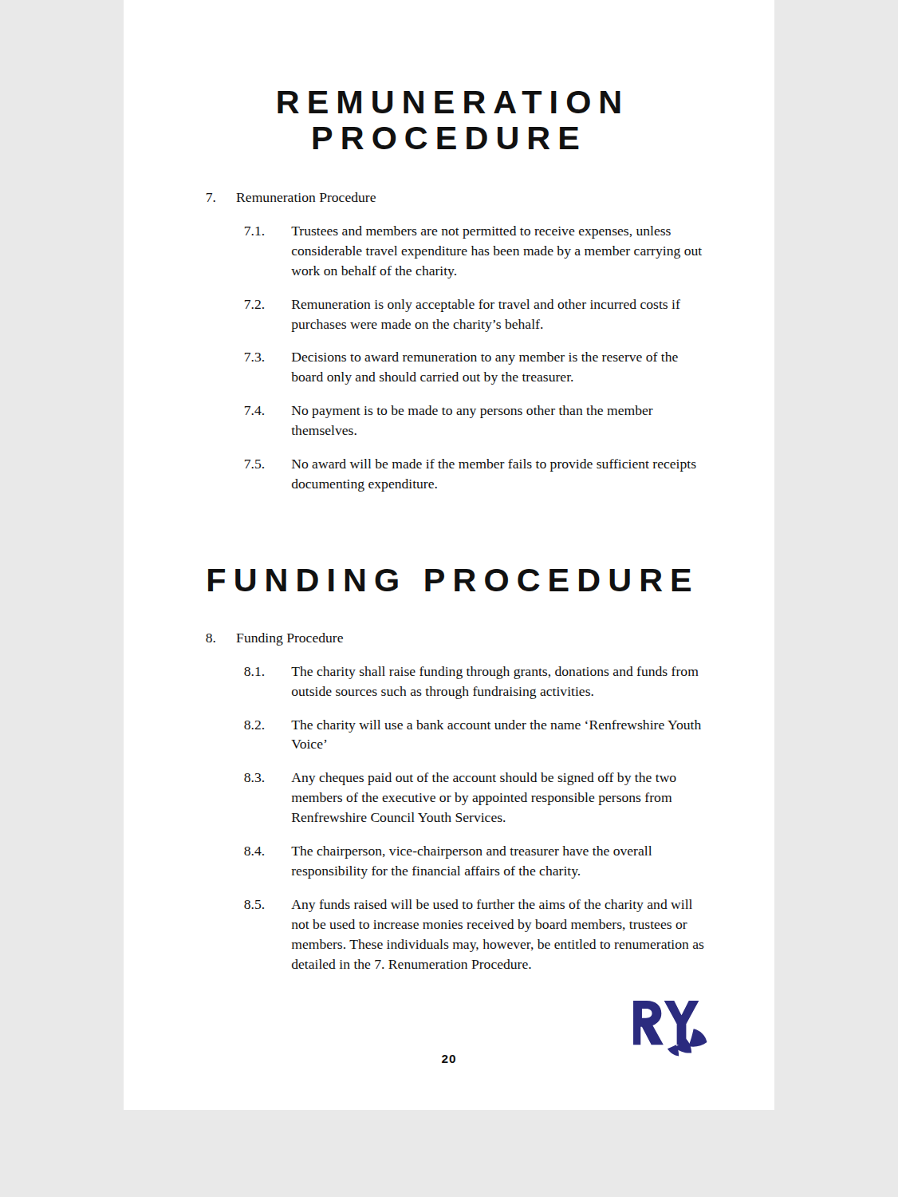REMUNERATION PROCEDURE
Remuneration Procedure
Trustees and members are not permitted to receive expenses, unless considerable travel expenditure has been made by a member carrying out work on behalf of the charity.
Remuneration is only acceptable for travel and other incurred costs if purchases were made on the charity’s behalf.
Decisions to award remuneration to any member is the reserve of the board only and should carried out by the treasurer.
No payment is to be made to any persons other than the member themselves.
No award will be made if the member fails to provide sufficient receipts documenting expenditure.
FUNDING PROCEDURE
Funding Procedure
The charity shall raise funding through grants, donations and funds from outside sources such as through fundraising activities.
The charity will use a bank account under the name ‘Renfrewshire Youth Voice’
Any cheques paid out of the account should be signed off by the two members of the executive or by appointed responsible persons from Renfrewshire Council Youth Services.
The chairperson, vice-chairperson and treasurer have the overall responsibility for the financial affairs of the charity.
Any funds raised will be used to further the aims of the charity and will not be used to increase monies received by board members, trustees or members. These individuals may, however, be entitled to renumeration as detailed in the 7. Renumeration Procedure.
20